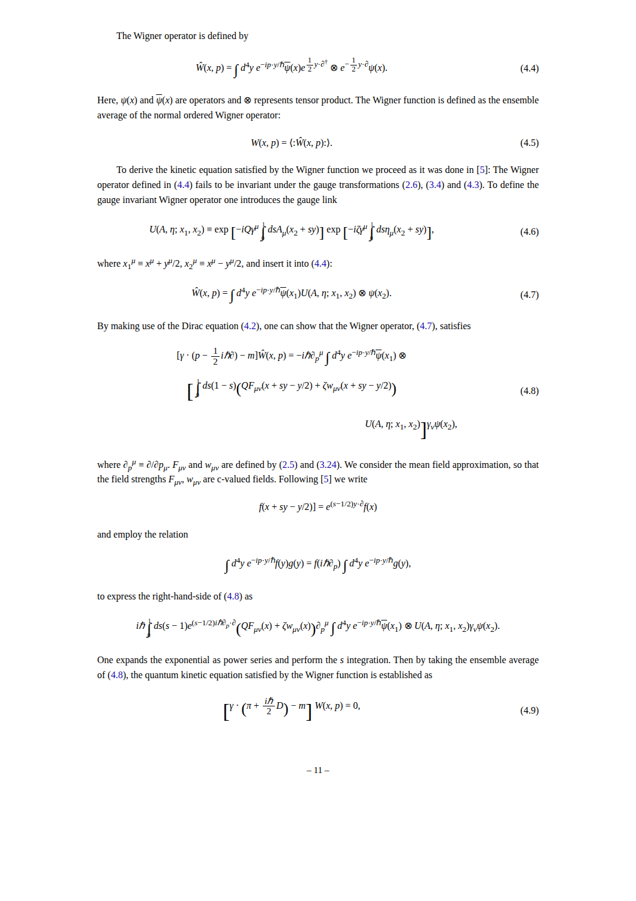The Wigner operator is defined by
Ŵ(x, p) = ∫ d4y e−ip·y/ℏψ(x)e12 y·∂† ⊗ e−12 y·∂ψ(x).
(4.4)
Here, ψ(x) and ψ(x) are operators and ⊗ represents tensor product. The Wigner function is defined as the ensemble average of the normal ordered Wigner operator:
W(x, p) = ⟨:Ŵ(x, p):⟩.
(4.5)
To derive the kinetic equation satisfied by the Wigner function we proceed as it was done in [5]: The Wigner operator defined in (4.4) fails to be invariant under the gauge transformations (2.6), (3.4) and (4.3). To define the gauge invariant Wigner operator one introduces the gauge link
U(A, η; x1, x2) ≡ exp [−iQγμ ∫10 dsAμ(x2 + sy)] exp [−iζγμ ∫10 dsημ(x2 + sy)],
(4.6)
where x1μ ≡ xμ + yμ/2, x2μ ≡ xμ − yμ/2, and insert it into (4.4):
Ŵ(x, p) = ∫ d4y e−ip·y/ℏψ(x1)U(A, η; x1, x2) ⊗ ψ(x2).
(4.7)
By making use of the Dirac equation (4.2), one can show that the Wigner operator, (4.7), satisfies
[γ · (p − 12 iℏ∂) − m]Ŵ(x, p) = −iℏ∂pμ ∫ d4y e−ip·y/ℏψ(x1) ⊗
[ ∫10 ds(1 − s)(QFμν(x + sy − y/2) + ζwμν(x + sy − y/2))
(4.8)
U(A, η; x1, x2)] γνψ(x2),
where ∂pμ ≡ ∂/∂pμ. Fμν and wμν are defined by (2.5) and (3.24). We consider the mean field approximation, so that the field strengths Fμν, wμν are c-valued fields. Following [5] we write
f(x + sy − y/2)] = e(s−1/2)y·∂f(x)
and employ the relation
∫ d4y e−ip·y/ℏf(y)g(y) = f(iℏ∂p) ∫ d4y e−ip·y/ℏg(y),
to express the right-hand-side of (4.8) as
iℏ ∫10 ds(s − 1)e(s−1/2)iℏ∂p·∂(QFμν(x) + ζwμν(x))∂pμ ∫ d4y e−ip·y/ℏψ(x1) ⊗ U(A, η; x1, x2)γνψ(x2).
One expands the exponential as power series and perform the s integration. Then by taking the ensemble average of (4.8), the quantum kinetic equation satisfied by the Wigner function is established as
[γ · (π + iℏ 2 D) − m] W(x, p) = 0,
(4.9)
– 11 –